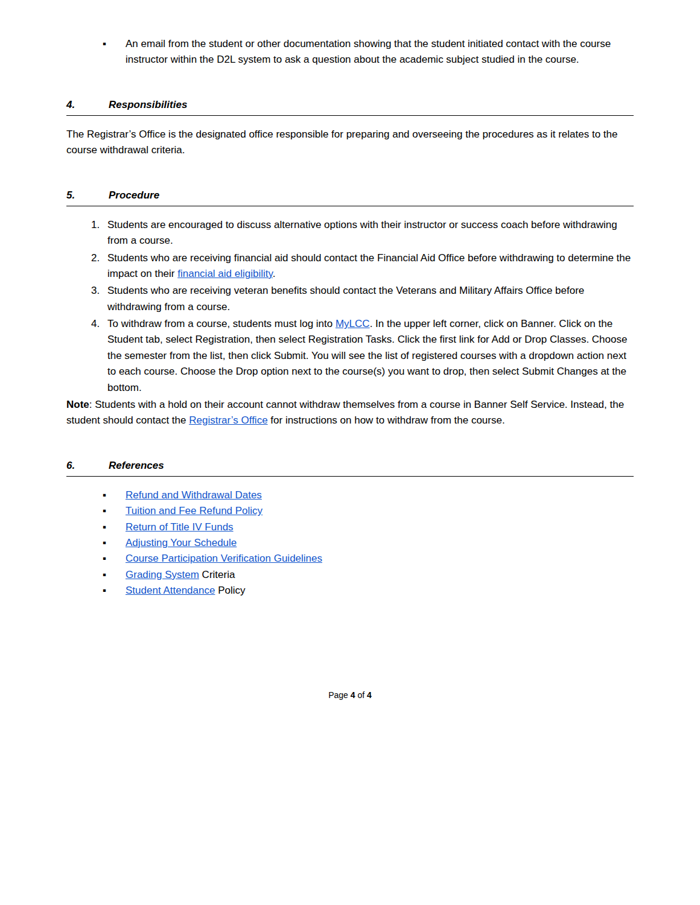An email from the student or other documentation showing that the student initiated contact with the course instructor within the D2L system to ask a question about the academic subject studied in the course.
4. Responsibilities
The Registrar’s Office is the designated office responsible for preparing and overseeing the procedures as it relates to the course withdrawal criteria.
5. Procedure
Students are encouraged to discuss alternative options with their instructor or success coach before withdrawing from a course.
Students who are receiving financial aid should contact the Financial Aid Office before withdrawing to determine the impact on their financial aid eligibility.
Students who are receiving veteran benefits should contact the Veterans and Military Affairs Office before withdrawing from a course.
To withdraw from a course, students must log into MyLCC. In the upper left corner, click on Banner. Click on the Student tab, select Registration, then select Registration Tasks. Click the first link for Add or Drop Classes. Choose the semester from the list, then click Submit. You will see the list of registered courses with a dropdown action next to each course. Choose the Drop option next to the course(s) you want to drop, then select Submit Changes at the bottom.
Note: Students with a hold on their account cannot withdraw themselves from a course in Banner Self Service. Instead, the student should contact the Registrar’s Office for instructions on how to withdraw from the course.
6. References
Refund and Withdrawal Dates
Tuition and Fee Refund Policy
Return of Title IV Funds
Adjusting Your Schedule
Course Participation Verification Guidelines
Grading System Criteria
Student Attendance Policy
Page 4 of 4